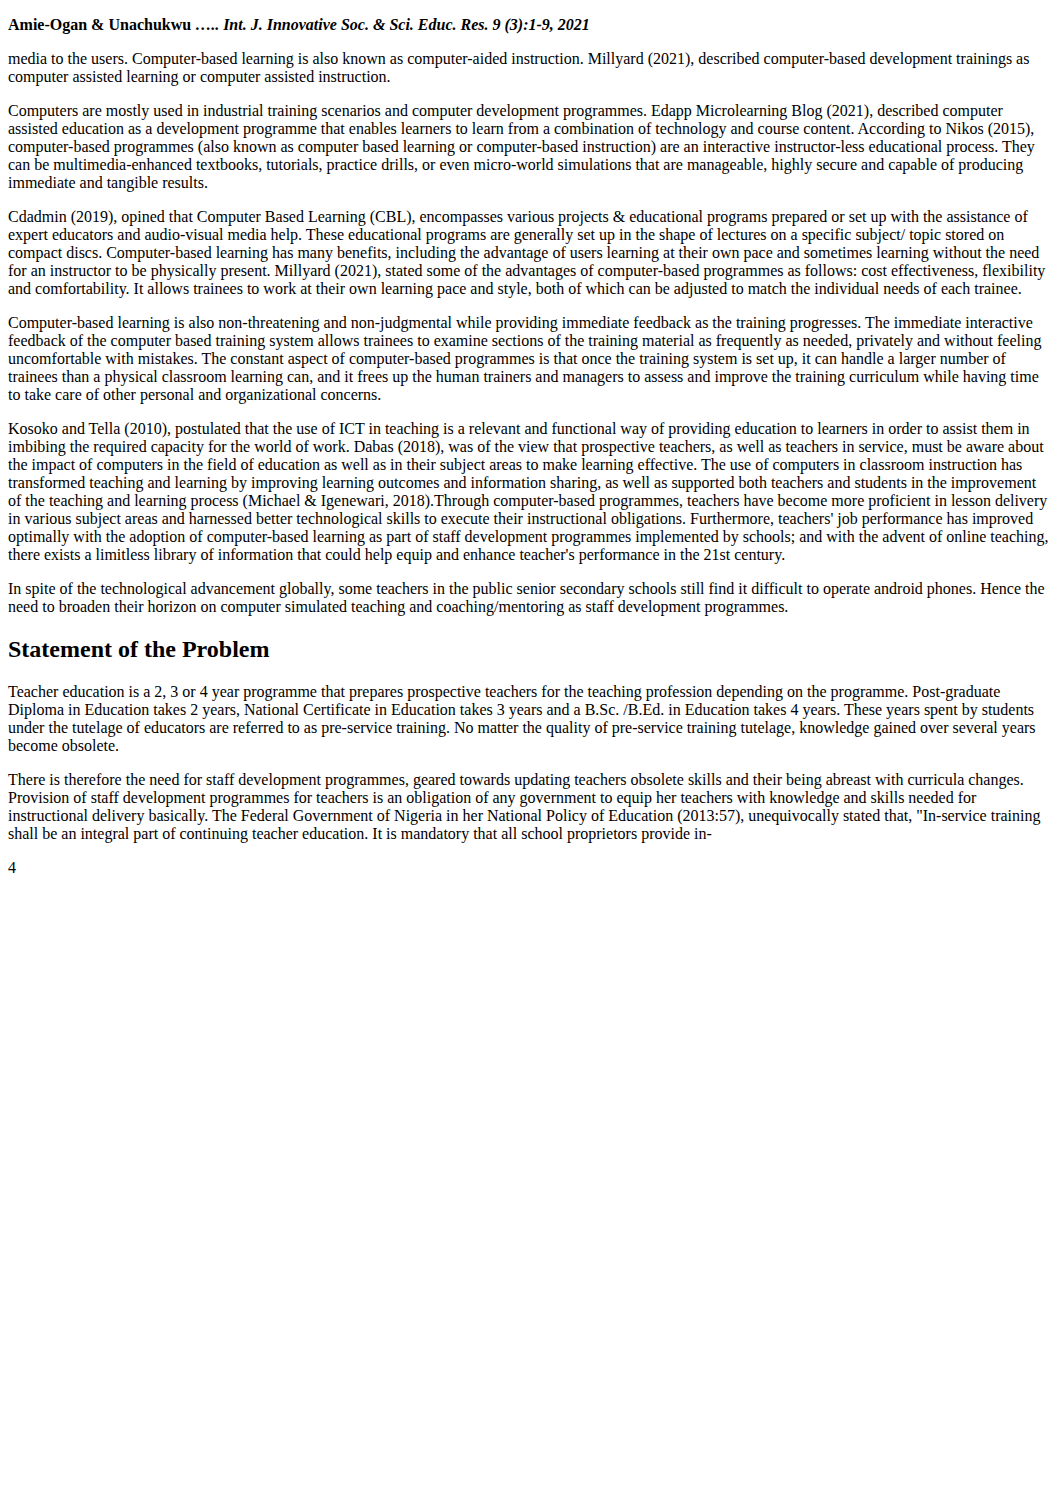Amie-Ogan & Unachukwu ….. Int. J. Innovative Soc. & Sci. Educ. Res. 9 (3):1-9, 2021
media to the users. Computer-based learning is also known as computer-aided instruction. Millyard (2021), described computer-based development trainings as computer assisted learning or computer assisted instruction.
Computers are mostly used in industrial training scenarios and computer development programmes. Edapp Microlearning Blog (2021), described computer assisted education as a development programme that enables learners to learn from a combination of technology and course content. According to Nikos (2015), computer-based programmes (also known as computer based learning or computer-based instruction) are an interactive instructor-less educational process. They can be multimedia-enhanced textbooks, tutorials, practice drills, or even micro-world simulations that are manageable, highly secure and capable of producing immediate and tangible results.
Cdadmin (2019), opined that Computer Based Learning (CBL), encompasses various projects & educational programs prepared or set up with the assistance of expert educators and audio-visual media help. These educational programs are generally set up in the shape of lectures on a specific subject/ topic stored on compact discs. Computer-based learning has many benefits, including the advantage of users learning at their own pace and sometimes learning without the need for an instructor to be physically present. Millyard (2021), stated some of the advantages of computer-based programmes as follows: cost effectiveness, flexibility and comfortability. It allows trainees to work at their own learning pace and style, both of which can be adjusted to match the individual needs of each trainee.
Computer-based learning is also non-threatening and non-judgmental while providing immediate feedback as the training progresses. The immediate interactive feedback of the computer based training system allows trainees to examine sections of the training material as frequently as needed, privately and without feeling uncomfortable with mistakes. The constant aspect of computer-based programmes is that once the training system is set up, it can handle a larger number of trainees than a physical classroom learning can, and it frees up the human trainers and managers to assess and improve the training curriculum while having time to take care of other personal and organizational concerns.
Kosoko and Tella (2010), postulated that the use of ICT in teaching is a relevant and functional way of providing education to learners in order to assist them in imbibing the required capacity for the world of work. Dabas (2018), was of the view that prospective teachers, as well as teachers in service, must be aware about the impact of computers in the field of education as well as in their subject areas to make learning effective. The use of computers in classroom instruction has transformed teaching and learning by improving learning outcomes and information sharing, as well as supported both teachers and students in the improvement of the teaching and learning process (Michael & Igenewari, 2018).Through computer-based programmes, teachers have become more proficient in lesson delivery in various subject areas and harnessed better technological skills to execute their instructional obligations. Furthermore, teachers' job performance has improved optimally with the adoption of computer-based learning as part of staff development programmes implemented by schools; and with the advent of online teaching, there exists a limitless library of information that could help equip and enhance teacher's performance in the 21st century.
In spite of the technological advancement globally, some teachers in the public senior secondary schools still find it difficult to operate android phones. Hence the need to broaden their horizon on computer simulated teaching and coaching/mentoring as staff development programmes.
Statement of the Problem
Teacher education is a 2, 3 or 4 year programme that prepares prospective teachers for the teaching profession depending on the programme. Post-graduate Diploma in Education takes 2 years, National Certificate in Education takes 3 years and a B.Sc. /B.Ed. in Education takes 4 years. These years spent by students under the tutelage of educators are referred to as pre-service training. No matter the quality of pre-service training tutelage, knowledge gained over several years become obsolete.
There is therefore the need for staff development programmes, geared towards updating teachers obsolete skills and their being abreast with curricula changes. Provision of staff development programmes for teachers is an obligation of any government to equip her teachers with knowledge and skills needed for instructional delivery basically. The Federal Government of Nigeria in her National Policy of Education (2013:57), unequivocally stated that, "In-service training shall be an integral part of continuing teacher education. It is mandatory that all school proprietors provide in-
4